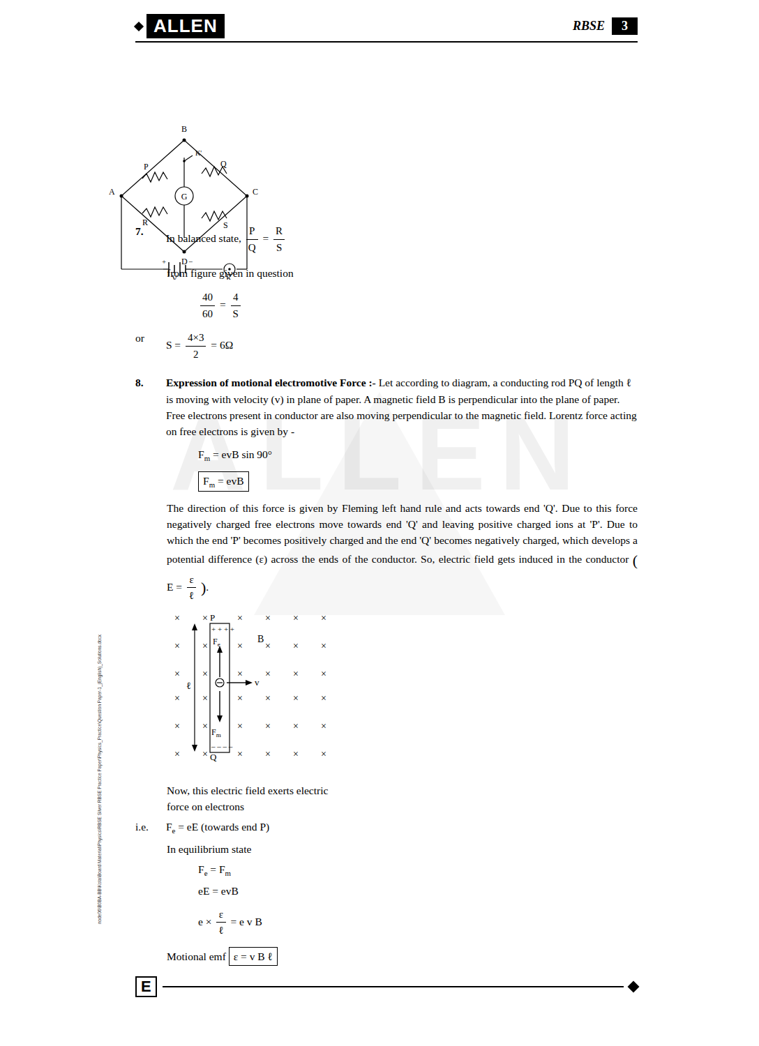ALLEN
ALLEN
RBSE 3
node06\B0BA-BB\Kota\Board Material\Physics\RBSE Silver RBSE Practice Paper\Physics_Practice\Question Paper-1_(English)_Solutions.docx
G K' B D A C P Q R S + − V K
7. In balanced state, PQ = RS
from figure given in question
4060 = 4 S
or S = 4×32 = 6Ω
8. Expression of motional electromotive Force :- Let according to diagram, a conducting rod PQ of length ℓ is moving with velocity (v) in plane of paper. A magnetic field B is perpendicular into the plane of paper. Free electrons present in conductor are also moving perpendicular to the magnetic field. Lorentz force acting on free electrons is given by -
Fm = evB sin 90°
Fm = evB
The direction of this force is given by Fleming left hand rule and acts towards end 'Q'. Due to this force negatively charged free electrons move towards end 'Q' and leaving positive charged ions at 'P'. Due to which the end 'P' becomes positively charged and the end 'Q' becomes negatively charged, which develops a potential difference (ε) across the ends of the conductor. So, electric field gets induced in the conductor ( E = εℓ ).
× × × × × × × × × × × × × × × × × × × × × × × × × × × × × × × × × × × × P Q + + + + – – – – Fe v Fm ℓ B
Now, this electric field exerts electric
force on electrons
i.e. Fe = eE (towards end P)
In equilibrium state
Fe = Fm
eE = evB
e × εℓ = e v B
Motional emf ε = v B ℓ
E